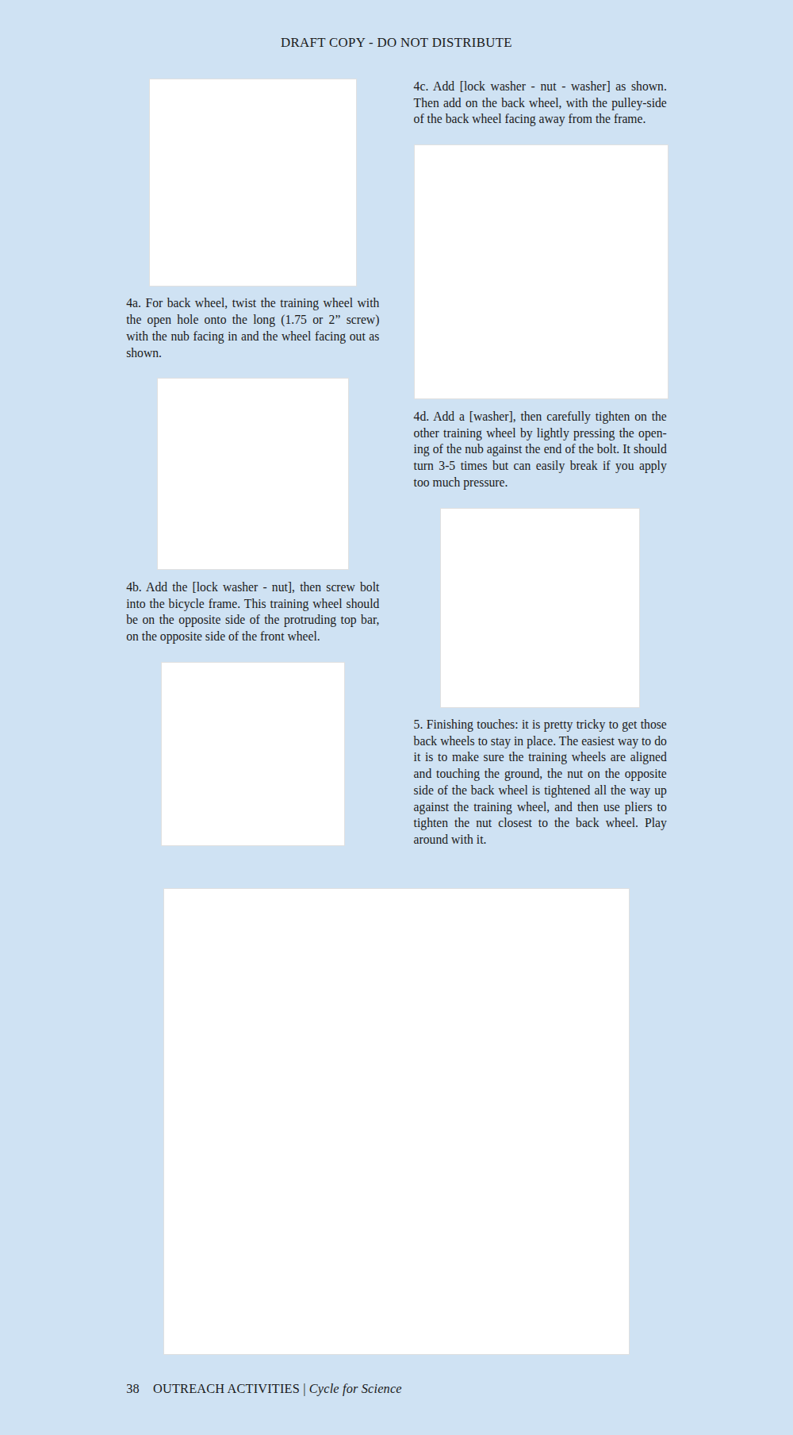Draft Copy - Do Not Distribute
4a. For back wheel, twist the training wheel with the open hole onto the long (1.75 or 2” screw) with the nub facing in and the wheel facing out as shown.
4b. Add the [lock washer - nut], then screw bolt into the bicycle frame. This training wheel should be on the opposite side of the protruding top bar, on the opposite side of the front wheel.
4c. Add [lock washer - nut - washer] as shown. Then add on the back wheel, with the pulley-side of the back wheel facing away from the frame.
4d. Add a [washer], then carefully tighten on the other training wheel by lightly pressing the opening of the nub against the end of the bolt. It should turn 3-5 times but can easily break if you apply too much pressure.
5. Finishing touches: it is pretty tricky to get those back wheels to stay in place. The easiest way to do it is to make sure the training wheels are aligned and touching the ground, the nut on the opposite side of the back wheel is tightened all the way up against the training wheel, and then use pliers to tighten the nut closest to the back wheel. Play around with it.
38 Outreach Activities | Cycle for Science